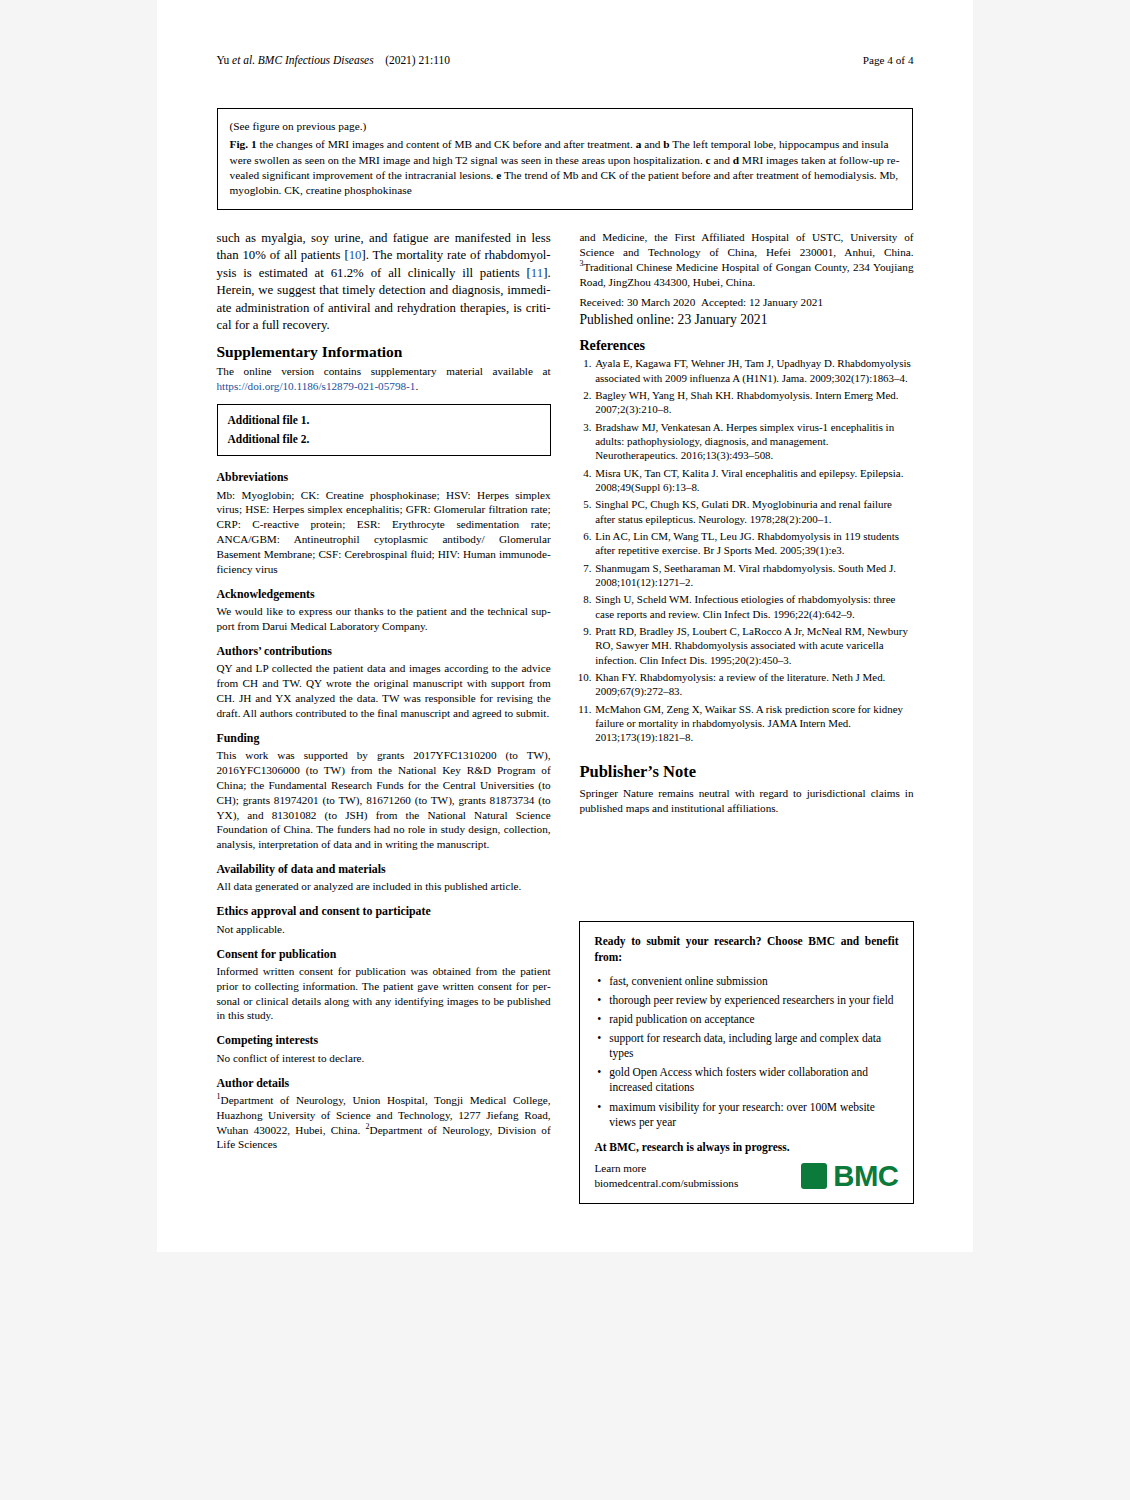Yu et al. BMC Infectious Diseases (2021) 21:110
Page 4 of 4
(See figure on previous page.)
Fig. 1 the changes of MRI images and content of MB and CK before and after treatment. a and b The left temporal lobe, hippocampus and insula were swollen as seen on the MRI image and high T2 signal was seen in these areas upon hospitalization. c and d MRI images taken at follow-up revealed significant improvement of the intracranial lesions. e The trend of Mb and CK of the patient before and after treatment of hemodialysis. Mb, myoglobin. CK, creatine phosphokinase
such as myalgia, soy urine, and fatigue are manifested in less than 10% of all patients [10]. The mortality rate of rhabdomyolysis is estimated at 61.2% of all clinically ill patients [11]. Herein, we suggest that timely detection and diagnosis, immediate administration of antiviral and rehydration therapies, is critical for a full recovery.
Supplementary Information
The online version contains supplementary material available at https://doi.org/10.1186/s12879-021-05798-1.
Additional file 1.
Additional file 2.
Abbreviations
Mb: Myoglobin; CK: Creatine phosphokinase; HSV: Herpes simplex virus; HSE: Herpes simplex encephalitis; GFR: Glomerular filtration rate; CRP: C-reactive protein; ESR: Erythrocyte sedimentation rate; ANCA/GBM: Antineutrophil cytoplasmic antibody/ Glomerular Basement Membrane; CSF: Cerebrospinal fluid; HIV: Human immunodeficiency virus
Acknowledgements
We would like to express our thanks to the patient and the technical support from Darui Medical Laboratory Company.
Authors’ contributions
QY and LP collected the patient data and images according to the advice from CH and TW. QY wrote the original manuscript with support from CH. JH and YX analyzed the data. TW was responsible for revising the draft. All authors contributed to the final manuscript and agreed to submit.
Funding
This work was supported by grants 2017YFC1310200 (to TW), 2016YFC1306000 (to TW) from the National Key R&D Program of China; the Fundamental Research Funds for the Central Universities (to CH); grants 81974201 (to TW), 81671260 (to TW), grants 81873734 (to YX), and 81301082 (to JSH) from the National Natural Science Foundation of China. The funders had no role in study design, collection, analysis, interpretation of data and in writing the manuscript.
Availability of data and materials
All data generated or analyzed are included in this published article.
Ethics approval and consent to participate
Not applicable.
Consent for publication
Informed written consent for publication was obtained from the patient prior to collecting information. The patient gave written consent for personal or clinical details along with any identifying images to be published in this study.
Competing interests
No conflict of interest to declare.
Author details
1Department of Neurology, Union Hospital, Tongji Medical College, Huazhong University of Science and Technology, 1277 Jiefang Road, Wuhan 430022, Hubei, China. 2Department of Neurology, Division of Life Sciences
and Medicine, the First Affiliated Hospital of USTC, University of Science and Technology of China, Hefei 230001, Anhui, China. 3Traditional Chinese Medicine Hospital of Gongan County, 234 Youjiang Road, JingZhou 434300, Hubei, China.
Received: 30 March 2020 Accepted: 12 January 2021
Published online: 23 January 2021
References
Ayala E, Kagawa FT, Wehner JH, Tam J, Upadhyay D. Rhabdomyolysis associated with 2009 influenza A (H1N1). Jama. 2009;302(17):1863–4.
Bagley WH, Yang H, Shah KH. Rhabdomyolysis. Intern Emerg Med. 2007;2(3):210–8.
Bradshaw MJ, Venkatesan A. Herpes simplex virus-1 encephalitis in adults: pathophysiology, diagnosis, and management. Neurotherapeutics. 2016;13(3):493–508.
Misra UK, Tan CT, Kalita J. Viral encephalitis and epilepsy. Epilepsia. 2008;49(Suppl 6):13–8.
Singhal PC, Chugh KS, Gulati DR. Myoglobinuria and renal failure after status epilepticus. Neurology. 1978;28(2):200–1.
Lin AC, Lin CM, Wang TL, Leu JG. Rhabdomyolysis in 119 students after repetitive exercise. Br J Sports Med. 2005;39(1):e3.
Shanmugam S, Seetharaman M. Viral rhabdomyolysis. South Med J. 2008;101(12):1271–2.
Singh U, Scheld WM. Infectious etiologies of rhabdomyolysis: three case reports and review. Clin Infect Dis. 1996;22(4):642–9.
Pratt RD, Bradley JS, Loubert C, LaRocco A Jr, McNeal RM, Newbury RO, Sawyer MH. Rhabdomyolysis associated with acute varicella infection. Clin Infect Dis. 1995;20(2):450–3.
Khan FY. Rhabdomyolysis: a review of the literature. Neth J Med. 2009;67(9):272–83.
McMahon GM, Zeng X, Waikar SS. A risk prediction score for kidney failure or mortality in rhabdomyolysis. JAMA Intern Med. 2013;173(19):1821–8.
Publisher’s Note
Springer Nature remains neutral with regard to jurisdictional claims in published maps and institutional affiliations.
Ready to submit your research? Choose BMC and benefit from:
fast, convenient online submission
thorough peer review by experienced researchers in your field
rapid publication on acceptance
support for research data, including large and complex data types
gold Open Access which fosters wider collaboration and increased citations
maximum visibility for your research: over 100M website views per year
At BMC, research is always in progress.
Learn more biomedcentral.com/submissions
BMC